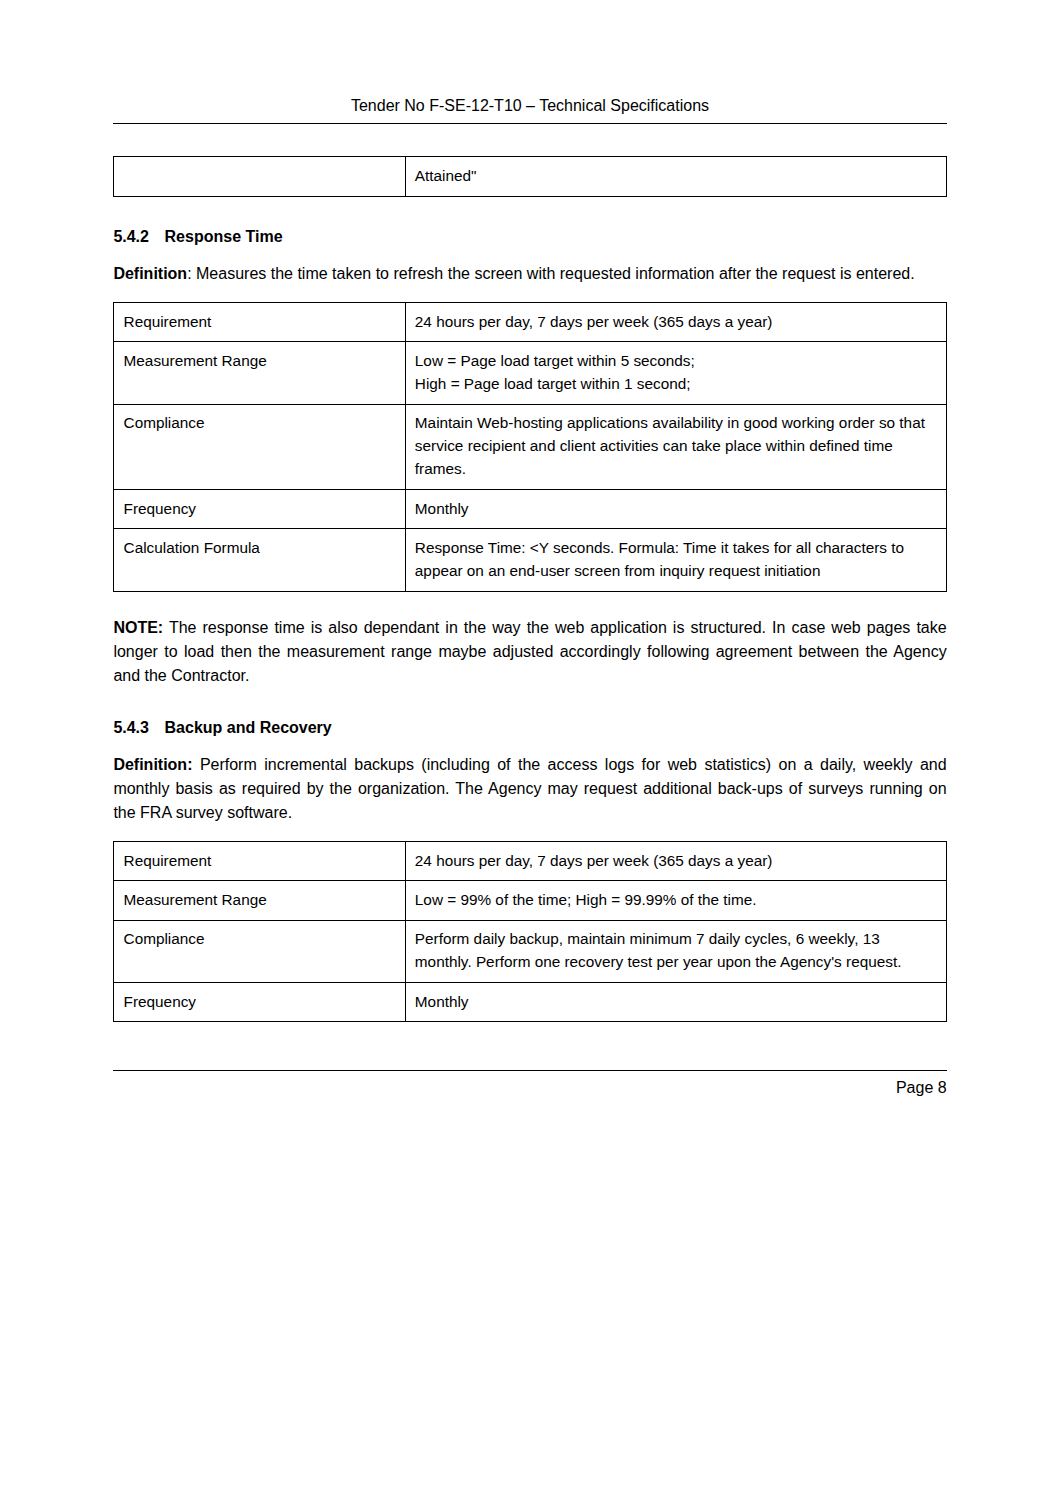Tender No F-SE-12-T10 – Technical Specifications
| | Attained" |
5.4.2 Response Time
Definition: Measures the time taken to refresh the screen with requested information after the request is entered.
| Requirement | 24 hours per day, 7 days per week (365 days a year) |
| Measurement Range | Low = Page load target within 5 seconds; High = Page load target within 1 second; |
| Compliance | Maintain Web-hosting applications availability in good working order so that service recipient and client activities can take place within defined time frames. |
| Frequency | Monthly |
| Calculation Formula | Response Time: <Y seconds. Formula: Time it takes for all characters to appear on an end-user screen from inquiry request initiation |
NOTE: The response time is also dependant in the way the web application is structured. In case web pages take longer to load then the measurement range maybe adjusted accordingly following agreement between the Agency and the Contractor.
5.4.3 Backup and Recovery
Definition: Perform incremental backups (including of the access logs for web statistics) on a daily, weekly and monthly basis as required by the organization. The Agency may request additional back-ups of surveys running on the FRA survey software.
| Requirement | 24 hours per day, 7 days per week (365 days a year) |
| Measurement Range | Low = 99% of the time; High = 99.99% of the time. |
| Compliance | Perform daily backup, maintain minimum 7 daily cycles, 6 weekly, 13 monthly. Perform one recovery test per year upon the Agency's request. |
| Frequency | Monthly |
Page 8